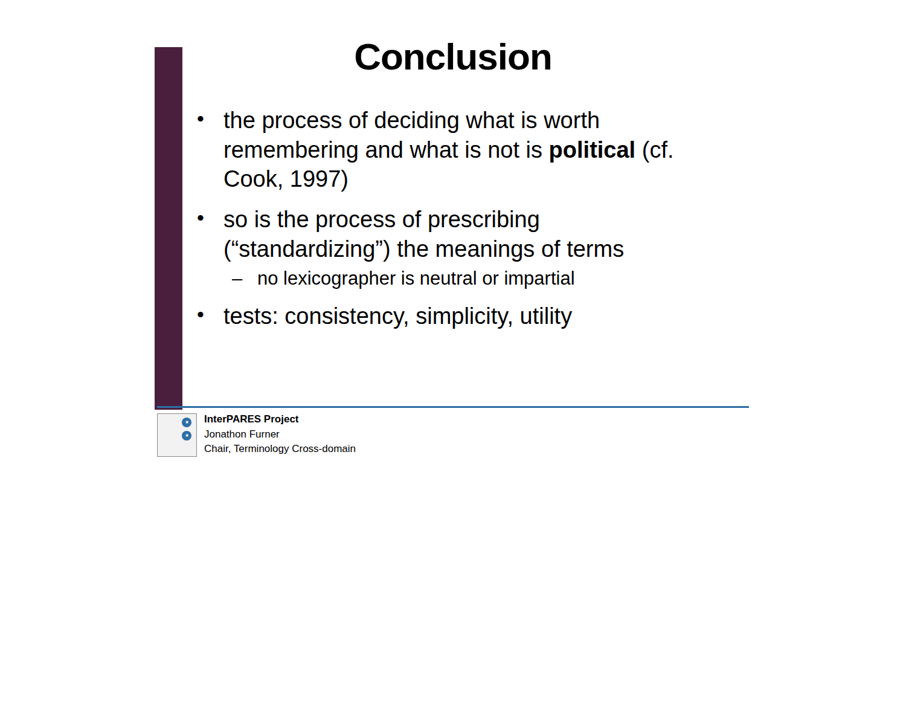Conclusion
the process of deciding what is worth remembering and what is not is political (cf. Cook, 1997)
so is the process of prescribing (“standardizing”) the meanings of terms
no lexicographer is neutral or impartial
tests: consistency, simplicity, utility
★
★
InterPARES Project
Jonathon Furner
Chair, Terminology Cross-domain